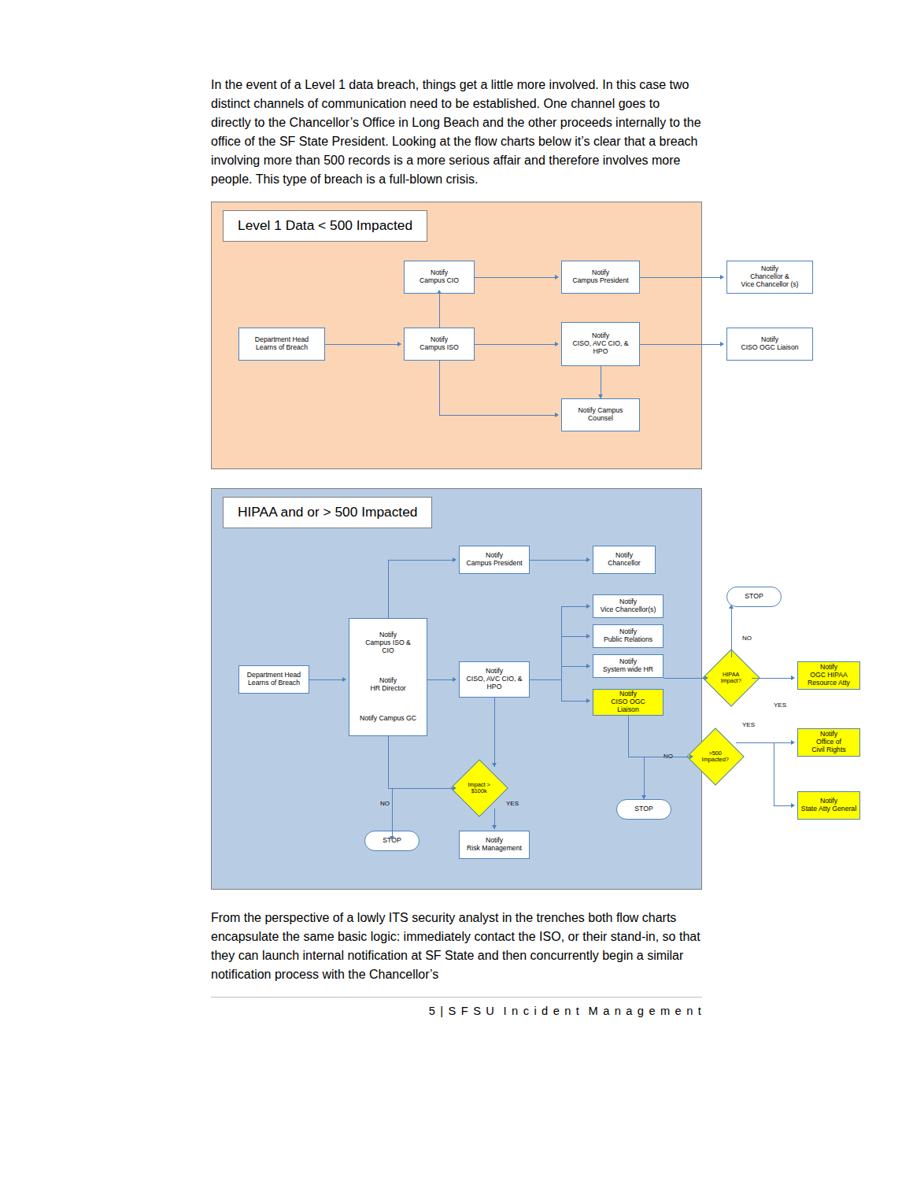In the event of a Level 1 data breach, things get a little more involved. In this case two distinct channels of communication need to be established. One channel goes to directly to the Chancellor’s Office in Long Beach and the other proceeds internally to the office of the SF State President. Looking at the flow charts below it’s clear that a breach involving more than 500 records is a more serious affair and therefore involves more people. This type of breach is a full-blown crisis.
Level 1 Data < 500 Impacted
Notify
Campus CIO
Notify
Campus President
Notify
Chancellor &
Vice Chancellor (s)
Department Head
Learns of Breach
Notify
Campus ISO
Notify
CISO, AVC CIO, &
HPO
Notify
CISO OGC Liaison
Notify Campus
Counsel
HIPAA and or > 500 Impacted
Notify
Campus President
Notify
Chancellor
STOP
Department Head
Learns of Breach
Notify
Campus ISO &
CIO
Notify
HR Director
Notify Campus GC
Notify
CISO, AVC CIO, &
HPO
Notify
Vice Chancellor(s)
Notify
Public Relations
Notify
System wide HR
Notify
CISO OGC
Liaison
HIPAA Impact?
>500 Impacted?
Impact > $100k
Notify
OGC HIPAA
Resource Atty
Notify
Office of
Civil Rights
Notify
State Atty General
STOP
STOP
Notify
Risk Management
NO
YES
YES
NO
NO
YES
From the perspective of a lowly ITS security analyst in the trenches both flow charts encapsulate the same basic logic: immediately contact the ISO, or their stand-in, so that they can launch internal notification at SF State and then concurrently begin a similar notification process with the Chancellor’s
5 | S F S U I n c i d e n t M a n a g e m e n t